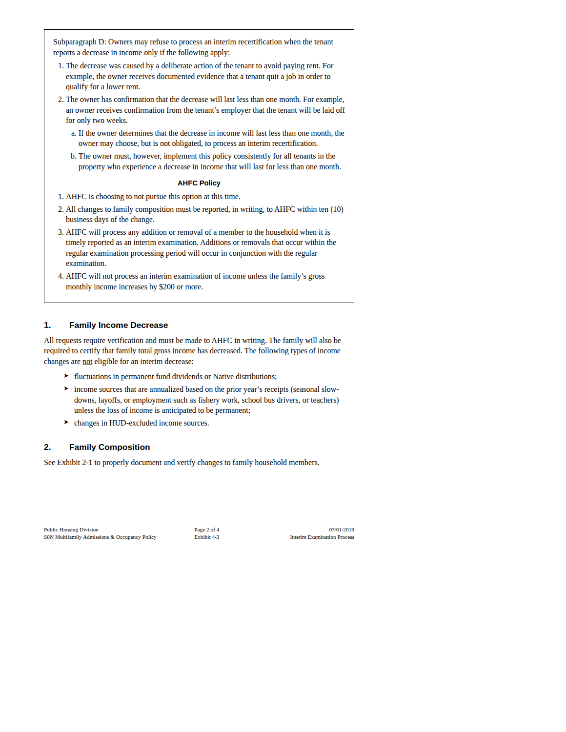Subparagraph D: Owners may refuse to process an interim recertification when the tenant reports a decrease in income only if the following apply:
The decrease was caused by a deliberate action of the tenant to avoid paying rent. For example, the owner receives documented evidence that a tenant quit a job in order to qualify for a lower rent.
The owner has confirmation that the decrease will last less than one month. For example, an owner receives confirmation from the tenant’s employer that the tenant will be laid off for only two weeks.
If the owner determines that the decrease in income will last less than one month, the owner may choose, but is not obligated, to process an interim recertification.
The owner must, however, implement this policy consistently for all tenants in the property who experience a decrease in income that will last for less than one month.
AHFC Policy
AHFC is choosing to not pursue this option at this time.
All changes to family composition must be reported, in writing, to AHFC within ten (10) business days of the change.
AHFC will process any addition or removal of a member to the household when it is timely reported as an interim examination. Additions or removals that occur within the regular examination processing period will occur in conjunction with the regular examination.
AHFC will not process an interim examination of income unless the family’s gross monthly income increases by $200 or more.
1. Family Income Decrease
All requests require verification and must be made to AHFC in writing. The family will also be required to certify that family total gross income has decreased. The following types of income changes are not eligible for an interim decrease:
fluctuations in permanent fund dividends or Native distributions;
income sources that are annualized based on the prior year’s receipts (seasonal slow-downs, layoffs, or employment such as fishery work, school bus drivers, or teachers) unless the loss of income is anticipated to be permanent;
changes in HUD-excluded income sources.
2. Family Composition
See Exhibit 2-1 to properly document and verify changes to family household members.
| Public Housing Division | Page 2 of 4 | 07/01/2019 |
| S8N Multifamily Admissions & Occupancy Policy | Exhibit 4-3 | Interim Examination Process |